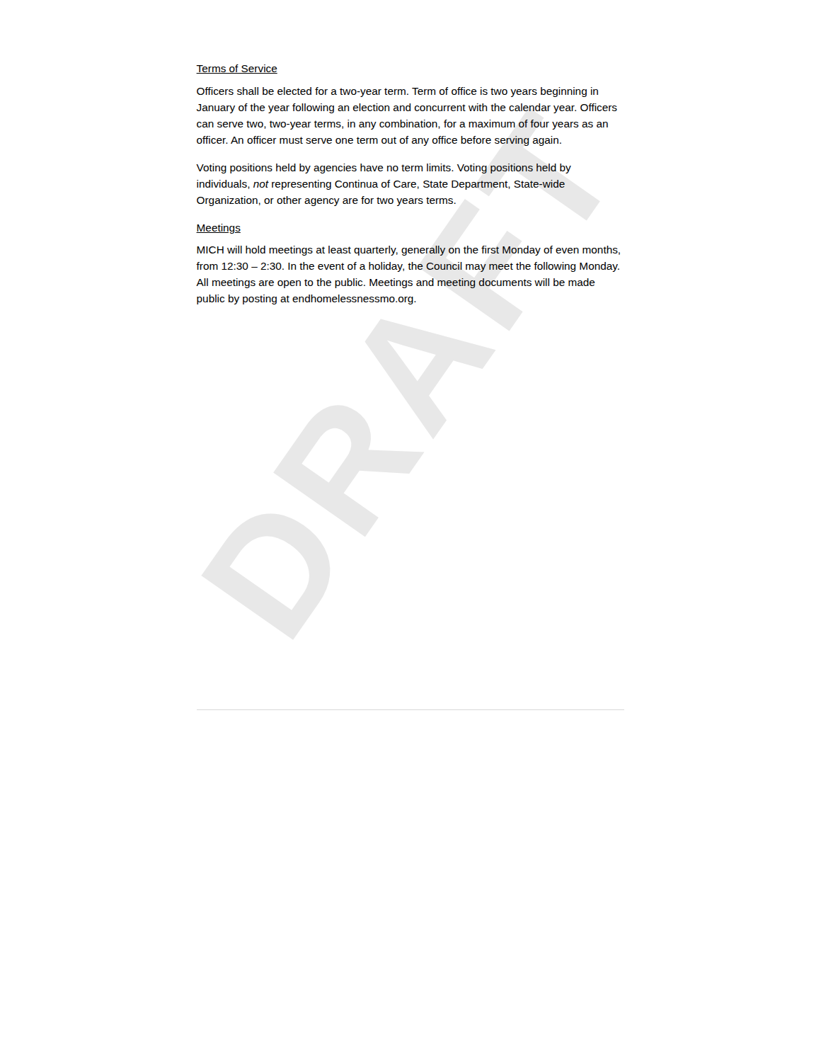DRAFT
Terms of Service
Officers shall be elected for a two-year term. Term of office is two years beginning in January of the year following an election and concurrent with the calendar year. Officers can serve two, two-year terms, in any combination, for a maximum of four years as an officer. An officer must serve one term out of any office before serving again.
Voting positions held by agencies have no term limits. Voting positions held by individuals, not representing Continua of Care, State Department, State-wide Organization, or other agency are for two years terms.
Meetings
MICH will hold meetings at least quarterly, generally on the first Monday of even months, from 12:30 – 2:30. In the event of a holiday, the Council may meet the following Monday. All meetings are open to the public. Meetings and meeting documents will be made public by posting at endhomelessnessmo.org.